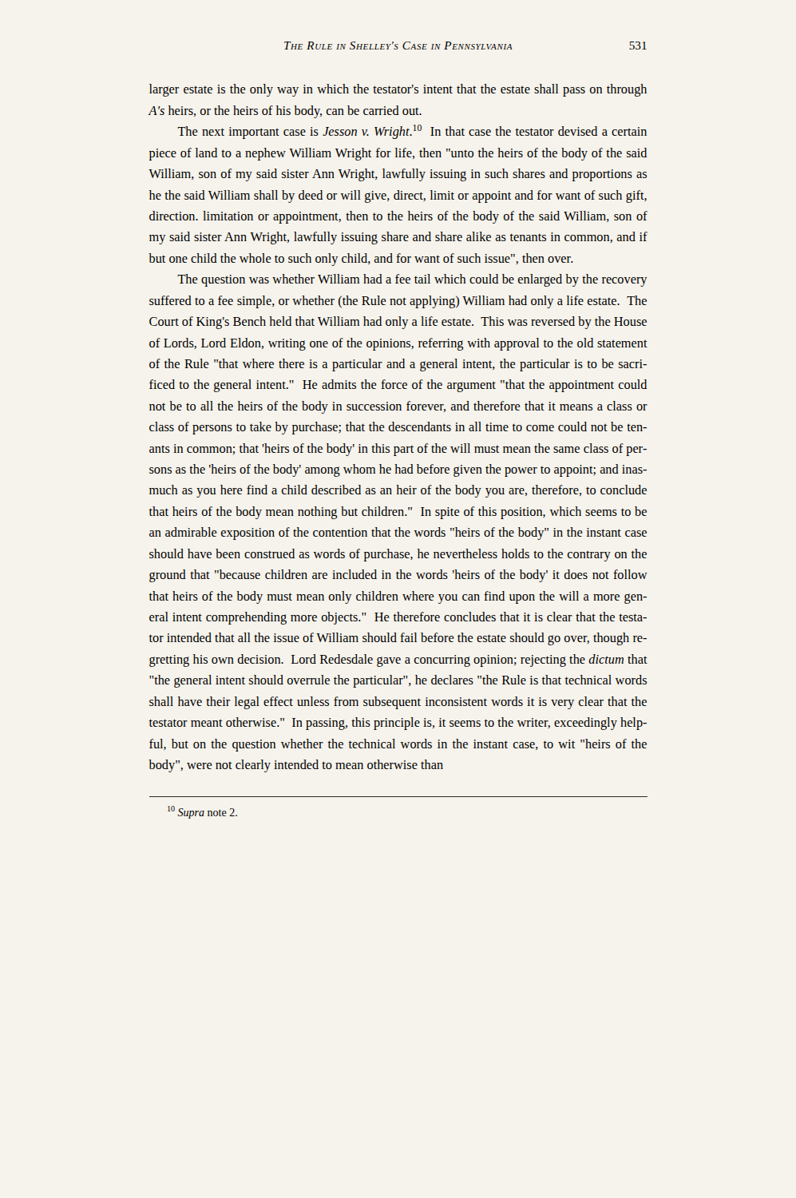The Rule in Shelley's Case in Pennsylvania 531
larger estate is the only way in which the testator's intent that the estate shall pass on through A's heirs, or the heirs of his body, can be carried out.
The next important case is Jesson v. Wright.10 In that case the testator devised a certain piece of land to a nephew William Wright for life, then "unto the heirs of the body of the said William, son of my said sister Ann Wright, lawfully issuing in such shares and proportions as he the said William shall by deed or will give, direct, limit or appoint and for want of such gift, direction. limitation or appointment, then to the heirs of the body of the said William, son of my said sister Ann Wright, lawfully issuing share and share alike as tenants in common, and if but one child the whole to such only child, and for want of such issue", then over.
The question was whether William had a fee tail which could be enlarged by the recovery suffered to a fee simple, or whether (the Rule not applying) William had only a life estate. The Court of King's Bench held that William had only a life estate. This was reversed by the House of Lords, Lord Eldon, writing one of the opinions, referring with approval to the old statement of the Rule "that where there is a particular and a general intent, the particular is to be sacrificed to the general intent." He admits the force of the argument "that the appointment could not be to all the heirs of the body in succession forever, and therefore that it means a class or class of persons to take by purchase; that the descendants in all time to come could not be tenants in common; that 'heirs of the body' in this part of the will must mean the same class of persons as the 'heirs of the body' among whom he had before given the power to appoint; and inasmuch as you here find a child described as an heir of the body you are, therefore, to conclude that heirs of the body mean nothing but children." In spite of this position, which seems to be an admirable exposition of the contention that the words "heirs of the body" in the instant case should have been construed as words of purchase, he nevertheless holds to the contrary on the ground that "because children are included in the words 'heirs of the body' it does not follow that heirs of the body must mean only children where you can find upon the will a more general intent comprehending more objects." He therefore concludes that it is clear that the testator intended that all the issue of William should fail before the estate should go over, though regretting his own decision. Lord Redesdale gave a concurring opinion; rejecting the dictum that "the general intent should overrule the particular", he declares "the Rule is that technical words shall have their legal effect unless from subsequent inconsistent words it is very clear that the testator meant otherwise." In passing, this principle is, it seems to the writer, exceedingly helpful, but on the question whether the technical words in the instant case, to wit "heirs of the body", were not clearly intended to mean otherwise than
10 Supra note 2.